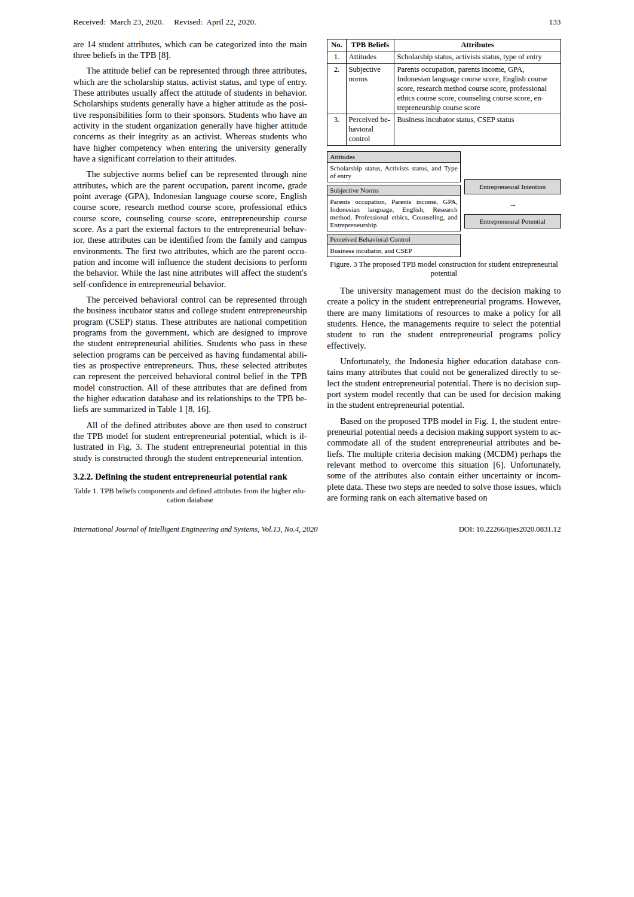Received: March 23, 2020. Revised: April 22, 2020.
133
are 14 student attributes, which can be categorized into the main three beliefs in the TPB [8].
The attitude belief can be represented through three attributes, which are the scholarship status, activist status, and type of entry. These attributes usually affect the attitude of students in behavior. Scholarships students generally have a higher attitude as the positive responsibilities form to their sponsors. Students who have an activity in the student organization generally have higher attitude concerns as their integrity as an activist. Whereas students who have higher competency when entering the university generally have a significant correlation to their attitudes.
The subjective norms belief can be represented through nine attributes, which are the parent occupation, parent income, grade point average (GPA), Indonesian language course score, English course score, research method course score, professional ethics course score, counseling course score, entrepreneurship course score. As a part the external factors to the entrepreneurial behavior, these attributes can be identified from the family and campus environments. The first two attributes, which are the parent occupation and income will influence the student decisions to perform the behavior. While the last nine attributes will affect the student's self-confidence in entrepreneurial behavior.
The perceived behavioral control can be represented through the business incubator status and college student entrepreneurship program (CSEP) status. These attributes are national competition programs from the government, which are designed to improve the student entrepreneurial abilities. Students who pass in these selection programs can be perceived as having fundamental abilities as prospective entrepreneurs. Thus, these selected attributes can represent the perceived behavioral control belief in the TPB model construction. All of these attributes that are defined from the higher education database and its relationships to the TPB beliefs are summarized in Table 1 [8, 16].
All of the defined attributes above are then used to construct the TPB model for student entrepreneurial potential, which is illustrated in Fig. 3. The student entrepreneurial potential in this study is constructed through the student entrepreneurial intention.
3.2.2. Defining the student entrepreneurial potential rank
Table 1. TPB beliefs components and defined attributes from the higher education database
| No. | TPB Beliefs | Attributes |
| --- | --- | --- |
| 1. | Attitudes | Scholarship status, activists status, type of entry |
| 2. | Subjective norms | Parents occupation, parents income, GPA, Indonesian language course score, English course score, research method course score, professional ethics course score, counseling course score, entrepreneurship course score |
| 3. | Perceived behavioral control | Business incubator status, CSEP status |
Attitudes
Scholarship status, Activists status, and Type of entry
Subjective Norms
Parents occupation, Parents income, GPA, Indonesian language, English, Research method, Professional ethics, Counseling, and Entrepreneurship
Perceived Behavioral Control
Business incubator, and CSEP
Entrepreneural Intention
→
Entrepreneural Potential
Figure. 3 The proposed TPB model construction for student entrepreneurial potential
The university management must do the decision making to create a policy in the student entrepreneurial programs. However, there are many limitations of resources to make a policy for all students. Hence, the managements require to select the potential student to run the student entrepreneurial programs policy effectively.
Unfortunately, the Indonesia higher education database contains many attributes that could not be generalized directly to select the student entrepreneurial potential. There is no decision support system model recently that can be used for decision making in the student entrepreneurial potential.
Based on the proposed TPB model in Fig. 1, the student entrepreneurial potential needs a decision making support system to accommodate all of the student entrepreneurial attributes and beliefs. The multiple criteria decision making (MCDM) perhaps the relevant method to overcome this situation [6]. Unfortunately, some of the attributes also contain either uncertainty or incomplete data. These two steps are needed to solve those issues, which are forming rank on each alternative based on
International Journal of Intelligent Engineering and Systems, Vol.13, No.4, 2020
DOI: 10.22266/ijies2020.0831.12